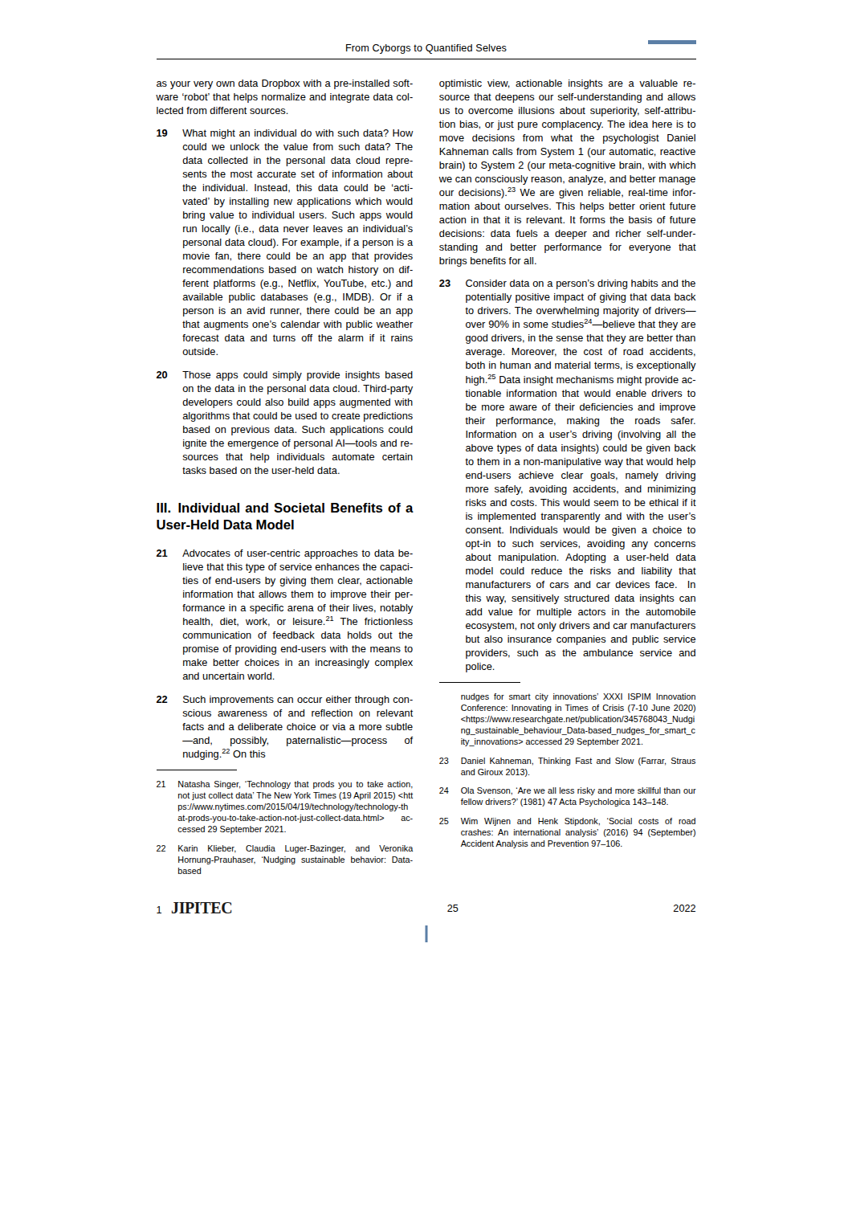From Cyborgs to Quantified Selves
as your very own data Dropbox with a pre-installed software ‘robot’ that helps normalize and integrate data collected from different sources.
19
What might an individual do with such data? How could we unlock the value from such data? The data collected in the personal data cloud represents the most accurate set of information about the individual. Instead, this data could be ‘activated’ by installing new applications which would bring value to individual users. Such apps would run locally (i.e., data never leaves an individual’s personal data cloud). For example, if a person is a movie fan, there could be an app that provides recommendations based on watch history on different platforms (e.g., Netflix, YouTube, etc.) and available public databases (e.g., IMDB). Or if a person is an avid runner, there could be an app that augments one’s calendar with public weather forecast data and turns off the alarm if it rains outside.
20
Those apps could simply provide insights based on the data in the personal data cloud. Third-party developers could also build apps augmented with algorithms that could be used to create predictions based on previous data. Such applications could ignite the emergence of personal AI—tools and resources that help individuals automate certain tasks based on the user-held data.
III. Individual and Societal Benefits of a User-Held Data Model
21
Advocates of user-centric approaches to data believe that this type of service enhances the capacities of end-users by giving them clear, actionable information that allows them to improve their performance in a specific arena of their lives, notably health, diet, work, or leisure.21 The frictionless communication of feedback data holds out the promise of providing end-users with the means to make better choices in an increasingly complex and uncertain world.
22
Such improvements can occur either through conscious awareness of and reflection on relevant facts and a deliberate choice or via a more subtle—and, possibly, paternalistic—process of nudging.22 On this
21
Natasha Singer, ‘Technology that prods you to take action, not just collect data’ The New York Times (19 April 2015) <https://www.nytimes.com/2015/04/19/technology/technology-that-prods-you-to-take-action-not-just-collect-data.html> accessed 29 September 2021.
22
Karin Klieber, Claudia Luger-Bazinger, and Veronika Hornung-Prauhaser, ‘Nudging sustainable behavior: Data-based
optimistic view, actionable insights are a valuable resource that deepens our self-understanding and allows us to overcome illusions about superiority, self-attribution bias, or just pure complacency. The idea here is to move decisions from what the psychologist Daniel Kahneman calls from System 1 (our automatic, reactive brain) to System 2 (our meta-cognitive brain, with which we can consciously reason, analyze, and better manage our decisions).23 We are given reliable, real-time information about ourselves. This helps better orient future action in that it is relevant. It forms the basis of future decisions: data fuels a deeper and richer self-understanding and better performance for everyone that brings benefits for all.
23
Consider data on a person’s driving habits and the potentially positive impact of giving that data back to drivers. The overwhelming majority of drivers—over 90% in some studies24—believe that they are good drivers, in the sense that they are better than average. Moreover, the cost of road accidents, both in human and material terms, is exceptionally high.25 Data insight mechanisms might provide actionable information that would enable drivers to be more aware of their deficiencies and improve their performance, making the roads safer. Information on a user’s driving (involving all the above types of data insights) could be given back to them in a non-manipulative way that would help end-users achieve clear goals, namely driving more safely, avoiding accidents, and minimizing risks and costs. This would seem to be ethical if it is implemented transparently and with the user’s consent. Individuals would be given a choice to opt-in to such services, avoiding any concerns about manipulation. Adopting a user-held data model could reduce the risks and liability that manufacturers of cars and car devices face. In this way, sensitively structured data insights can add value for multiple actors in the automobile ecosystem, not only drivers and car manufacturers but also insurance companies and public service providers, such as the ambulance service and police.
nudges for smart city innovations’ XXXI ISPIM Innovation Conference: Innovating in Times of Crisis (7-10 June 2020) <https://www.researchgate.net/publication/345768043_Nudging_sustainable_behaviour_Data-based_nudges_for_smart_city_innovations> accessed 29 September 2021.
23
Daniel Kahneman, Thinking Fast and Slow (Farrar, Straus and Giroux 2013).
24
Ola Svenson, ‘Are we all less risky and more skillful than our fellow drivers?’ (1981) 47 Acta Psychologica 143–148.
25
Wim Wijnen and Henk Stipdonk, ‘Social costs of road crashes: An international analysis’ (2016) 94 (September) Accident Analysis and Prevention 97–106.
1 JIPITEC
25
2022